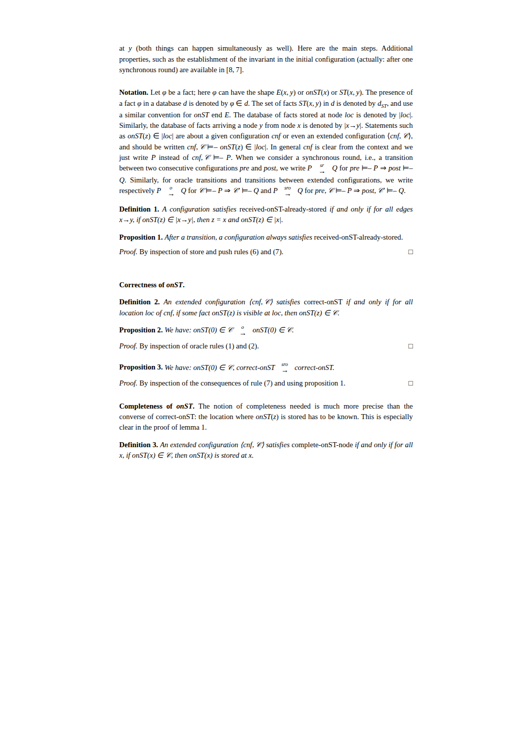at y (both things can happen simultaneously as well). Here are the main steps. Additional properties, such as the establishment of the invariant in the initial configuration (actually: after one synchronous round) are available in [8, 7].
Notation. Let φ be a fact; here φ can have the shape E(x, y) or onST(x) or ST(x, y). The presence of a fact φ in a database d is denoted by φ ∈ d. The set of facts ST(x, y) in d is denoted by dST, and use a similar convention for onST end E. The database of facts stored at node loc is denoted by |loc|. Similarly, the database of facts arriving a node y from node x is denoted by |x→y|. Statements such as onST(z) ∈ |loc| are about a given configuration cnf or even an extended configuration ⟨cnf, 𝒞⟩, and should be written cnf, 𝒞 ⊨– onST(z) ∈ |loc|. In general cnf is clear from the context and we just write P instead of cnf, 𝒞 ⊨– P. When we consider a synchronous round, i.e., a transition between two consecutive configurations pre and post, we write P sr→ Q for pre ⊨– P ⇒ post ⊨– Q. Similarly, for oracle transitions and transitions between extended configurations, we write respectively P o→ Q for 𝒞 ⊨– P ⇒ 𝒞′ ⊨– Q and P sro→ Q for pre, 𝒞 ⊨– P ⇒ post, 𝒞′ ⊨– Q.
Definition 1. A configuration satisfies received-onST-already-stored if and only if for all edges x→y, if onST(z) ∈ |x→y|, then z = x and onST(z) ∈ |x|.
Proposition 1. After a transition, a configuration always satisfies received-onST-already-stored.
Proof. By inspection of store and push rules (6) and (7). □
Correctness of onST.
Definition 2. An extended configuration ⟨cnf, 𝒞⟩ satisfies correct-onST if and only if for all location loc of cnf, if some fact onST(z) is visible at loc, then onST(z) ∈ 𝒞.
Proposition 2. We have: onST(0) ∈ 𝒞 o→ onST(0) ∈ 𝒞.
Proof. By inspection of oracle rules (1) and (2). □
Proposition 3. We have: onST(0) ∈ 𝒞, correct-onST sro→ correct-onST.
Proof. By inspection of the consequences of rule (7) and using proposition 1. □
Completeness of onST. The notion of completeness needed is much more precise than the converse of correct-onST: the location where onST(z) is stored has to be known. This is especially clear in the proof of lemma 1.
Definition 3. An extended configuration ⟨cnf, 𝒞⟩ satisfies complete-onST-node if and only if for all x, if onST(x) ∈ 𝒞, then onST(x) is stored at x.